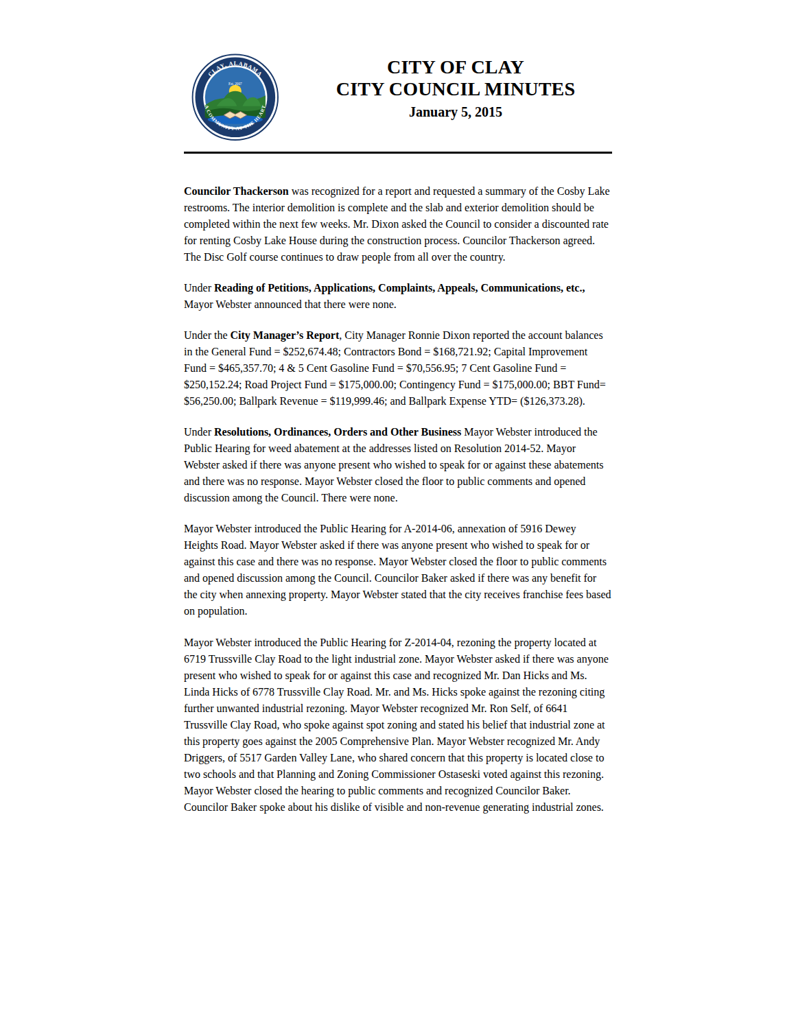City of Clay, Alabama Seal CLAY, ALABAMA A COMMUNITY AT THE HEART Est. 2007
CITY OF CLAY
CITY COUNCIL MINUTES
January 5, 2015
Councilor Thackerson was recognized for a report and requested a summary of the Cosby Lake restrooms. The interior demolition is complete and the slab and exterior demolition should be completed within the next few weeks. Mr. Dixon asked the Council to consider a discounted rate for renting Cosby Lake House during the construction process. Councilor Thackerson agreed. The Disc Golf course continues to draw people from all over the country.
Under Reading of Petitions, Applications, Complaints, Appeals, Communications, etc., Mayor Webster announced that there were none.
Under the City Manager’s Report, City Manager Ronnie Dixon reported the account balances in the General Fund = $252,674.48; Contractors Bond = $168,721.92; Capital Improvement Fund = $465,357.70; 4 & 5 Cent Gasoline Fund = $70,556.95; 7 Cent Gasoline Fund = $250,152.24; Road Project Fund = $175,000.00; Contingency Fund = $175,000.00; BBT Fund= $56,250.00; Ballpark Revenue = $119,999.46; and Ballpark Expense YTD= ($126,373.28).
Under Resolutions, Ordinances, Orders and Other Business Mayor Webster introduced the Public Hearing for weed abatement at the addresses listed on Resolution 2014-52. Mayor Webster asked if there was anyone present who wished to speak for or against these abatements and there was no response. Mayor Webster closed the floor to public comments and opened discussion among the Council. There were none.
Mayor Webster introduced the Public Hearing for A-2014-06, annexation of 5916 Dewey Heights Road. Mayor Webster asked if there was anyone present who wished to speak for or against this case and there was no response. Mayor Webster closed the floor to public comments and opened discussion among the Council. Councilor Baker asked if there was any benefit for the city when annexing property. Mayor Webster stated that the city receives franchise fees based on population.
Mayor Webster introduced the Public Hearing for Z-2014-04, rezoning the property located at 6719 Trussville Clay Road to the light industrial zone. Mayor Webster asked if there was anyone present who wished to speak for or against this case and recognized Mr. Dan Hicks and Ms. Linda Hicks of 6778 Trussville Clay Road. Mr. and Ms. Hicks spoke against the rezoning citing further unwanted industrial rezoning. Mayor Webster recognized Mr. Ron Self, of 6641 Trussville Clay Road, who spoke against spot zoning and stated his belief that industrial zone at this property goes against the 2005 Comprehensive Plan. Mayor Webster recognized Mr. Andy Driggers, of 5517 Garden Valley Lane, who shared concern that this property is located close to two schools and that Planning and Zoning Commissioner Ostaseski voted against this rezoning.
Mayor Webster closed the hearing to public comments and recognized Councilor Baker. Councilor Baker spoke about his dislike of visible and non-revenue generating industrial zones.